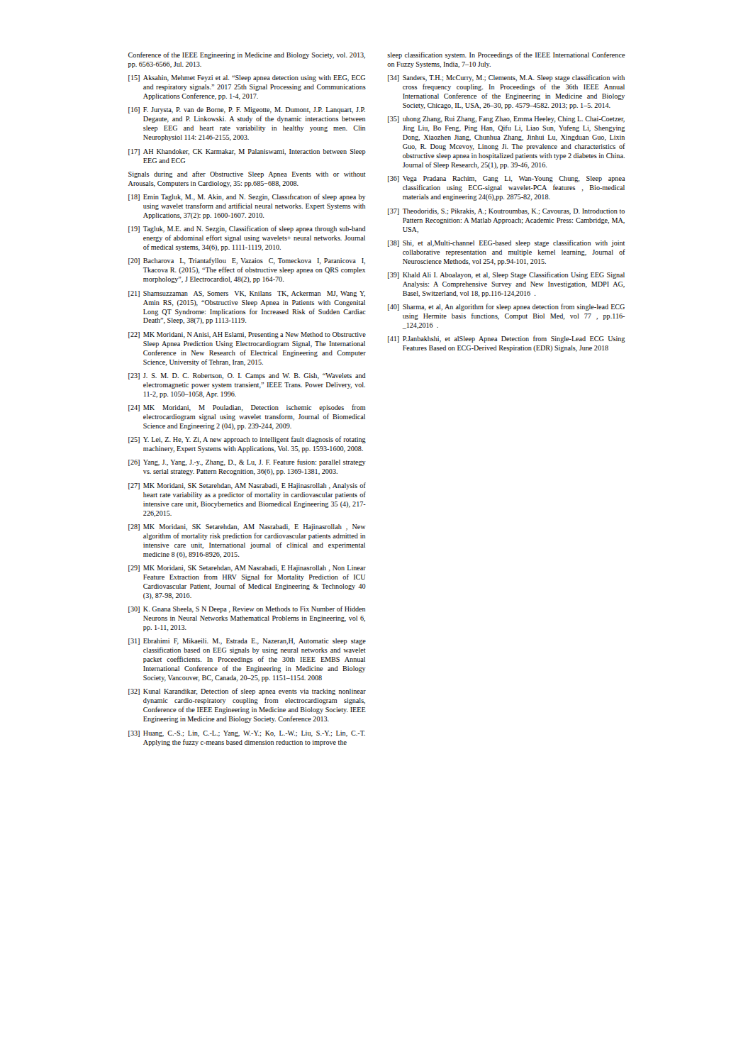Conference of the IEEE Engineering in Medicine and Biology Society, vol. 2013, pp. 6563-6566, Jul. 2013.
[15] Aksahin, Mehmet Feyzi et al. “Sleep apnea detection using with EEG, ECG and respiratory signals.” 2017 25th Signal Processing and Communications Applications Conference, pp. 1-4, 2017.
[16] F. Jurysta, P. van de Borne, P. F. Migeotte, M. Dumont, J.P. Lanquart, J.P. Degaute, and P. Linkowski. A study of the dynamic interactions between sleep EEG and heart rate variability in healthy young men. Clin Neurophysiol 114: 2146-2155, 2003.
[17] AH Khandoker, CK Karmakar, M Palaniswami, Interaction between Sleep EEG and ECG
Signals during and after Obstructive Sleep Apnea Events with or without Arousals, Computers in Cardiology, 35: pp.685−688, 2008.
[18] Emin Tagluk, M., M. Akin, and N. Sezgin, Classıfıcatıon of sleep apnea by using wavelet transform and artificial neural networks. Expert Systems with Applications, 37(2): pp. 1600-1607. 2010.
[19] Tagluk, M.E. and N. Sezgin, Classification of sleep apnea through sub-band energy of abdominal effort signal using wavelets+ neural networks. Journal of medical systems, 34(6), pp. 1111-1119, 2010.
[20] Bacharova L, Triantafyllou E, Vazaios C, Tomeckova I, Paranicova I, Tkacova R. (2015), “The effect of obstructive sleep apnea on QRS complex morphology”, J Electrocardiol, 48(2), pp 164-70.
[21] Shamsuzzaman AS, Somers VK, Knilans TK, Ackerman MJ, Wang Y, Amin RS, (2015), “Obstructive Sleep Apnea in Patients with Congenital Long QT Syndrome: Implications for Increased Risk of Sudden Cardiac Death”, Sleep, 38(7), pp 1113-1119.
[22] MK Moridani, N Anisi, AH Eslami, Presenting a New Method to Obstructive Sleep Apnea Prediction Using Electrocardiogram Signal, The International Conference in New Research of Electrical Engineering and Computer Science, University of Tehran, Iran, 2015.
[23] J. S. M. D. C. Robertson, O. I. Camps and W. B. Gish, “Wavelets and electromagnetic power system transient,” IEEE Trans. Power Delivery, vol. 11-2, pp. 1050–1058, Apr. 1996.
[24] MK Moridani, M Pouladian, Detection ischemic episodes from electrocardiogram signal using wavelet transform, Journal of Biomedical Science and Engineering 2 (04), pp. 239-244, 2009.
[25] Y. Lei, Z. He, Y. Zi, A new approach to intelligent fault diagnosis of rotating machinery, Expert Systems with Applications, Vol. 35, pp. 1593-1600, 2008.
[26] Yang, J., Yang, J.-y., Zhang, D., & Lu, J. F. Feature fusion: parallel strategy vs. serial strategy. Pattern Recognition, 36(6), pp. 1369-1381, 2003.
[27] MK Moridani, SK Setarehdan, AM Nasrabadi, E Hajinasrollah , Analysis of heart rate variability as a predictor of mortality in cardiovascular patients of intensive care unit, Biocybernetics and Biomedical Engineering 35 (4), 217-226,2015.
[28] MK Moridani, SK Setarehdan, AM Nasrabadi, E Hajinasrollah , New algorithm of mortality risk prediction for cardiovascular patients admitted in intensive care unit, International journal of clinical and experimental medicine 8 (6), 8916-8926, 2015.
[29] MK Moridani, SK Setarehdan, AM Nasrabadi, E Hajinasrollah , Non Linear Feature Extraction from HRV Signal for Mortality Prediction of ICU Cardiovascular Patient, Journal of Medical Engineering & Technology 40 (3), 87-98, 2016.
[30] K. Gnana Sheela, S N Deepa , Review on Methods to Fix Number of Hidden Neurons in Neural Networks Mathematical Problems in Engineering, vol 6, pp. 1-11, 2013.
[31] Ebrahimi F, Mikaeili. M., Estrada E., Nazeran,H, Automatic sleep stage classification based on EEG signals by using neural networks and wavelet packet coefficients. In Proceedings of the 30th IEEE EMBS Annual International Conference of the Engineering in Medicine and Biology Society, Vancouver, BC, Canada, 20–25, pp. 1151–1154. 2008
[32] Kunal Karandikar, Detection of sleep apnea events via tracking nonlinear dynamic cardio-respiratory coupling from electrocardiogram signals, Conference of the IEEE Engineering in Medicine and Biology Society. IEEE Engineering in Medicine and Biology Society. Conference 2013.
[33] Huang, C.-S.; Lin, C.-L.; Yang, W.-Y.; Ko, L.-W.; Liu, S.-Y.; Lin, C.-T. Applying the fuzzy c-means based dimension reduction to improve the
sleep classification system. In Proceedings of the IEEE International Conference on Fuzzy Systems, India, 7–10 July.
[34] Sanders, T.H.; McCurry, M.; Clements, M.A. Sleep stage classification with cross frequency coupling. In Proceedings of the 36th IEEE Annual International Conference of the Engineering in Medicine and Biology Society, Chicago, IL, USA, 26–30, pp. 4579–4582. 2013; pp. 1–5. 2014.
[35] uhong Zhang, Rui Zhang, Fang Zhao, Emma Heeley, Ching L. Chai-Coetzer, Jing Liu, Bo Feng, Ping Han, Qifu Li, Liao Sun, Yufeng Li, Shengying Dong, Xiaozhen Jiang, Chunhua Zhang, Jinhui Lu, Xingduan Guo, Lixin Guo, R. Doug Mcevoy, Linong Ji. The prevalence and characteristics of obstructive sleep apnea in hospitalized patients with type 2 diabetes in China. Journal of Sleep Research, 25(1), pp. 39-46, 2016.
[36] Vega Pradana Rachim, Gang Li, Wan-Young Chung, Sleep apnea classification using ECG-signal wavelet-PCA features , Bio-medical materials and engineering 24(6),pp. 2875-82, 2018.
[37] Theodoridis, S.; Pikrakis, A.; Koutroumbas, K.; Cavouras, D. Introduction to Pattern Recognition: A Matlab Approach; Academic Press: Cambridge, MA, USA,
[38] Shi, et al,Multi-channel EEG-based sleep stage classification with joint collaborative representation and multiple kernel learning, Journal of Neuroscience Methods, vol 254, pp.94-101, 2015.
[39] Khald Ali I. Aboalayon, et al, Sleep Stage Classification Using EEG Signal Analysis: A Comprehensive Survey and New Investigation, MDPI AG, Basel, Switzerland, vol 18, pp.116-124,2016 .
[40] Sharma, et al, An algorithm for sleep apnea detection from single-lead ECG using Hermite basis functions, Comput Biol Med, vol 77 , pp.116-_124,2016 .
[41] P.Janbakhshi, et alSleep Apnea Detection from Single-Lead ECG Using Features Based on ECG-Derived Respiration (EDR) Signals, June 2018